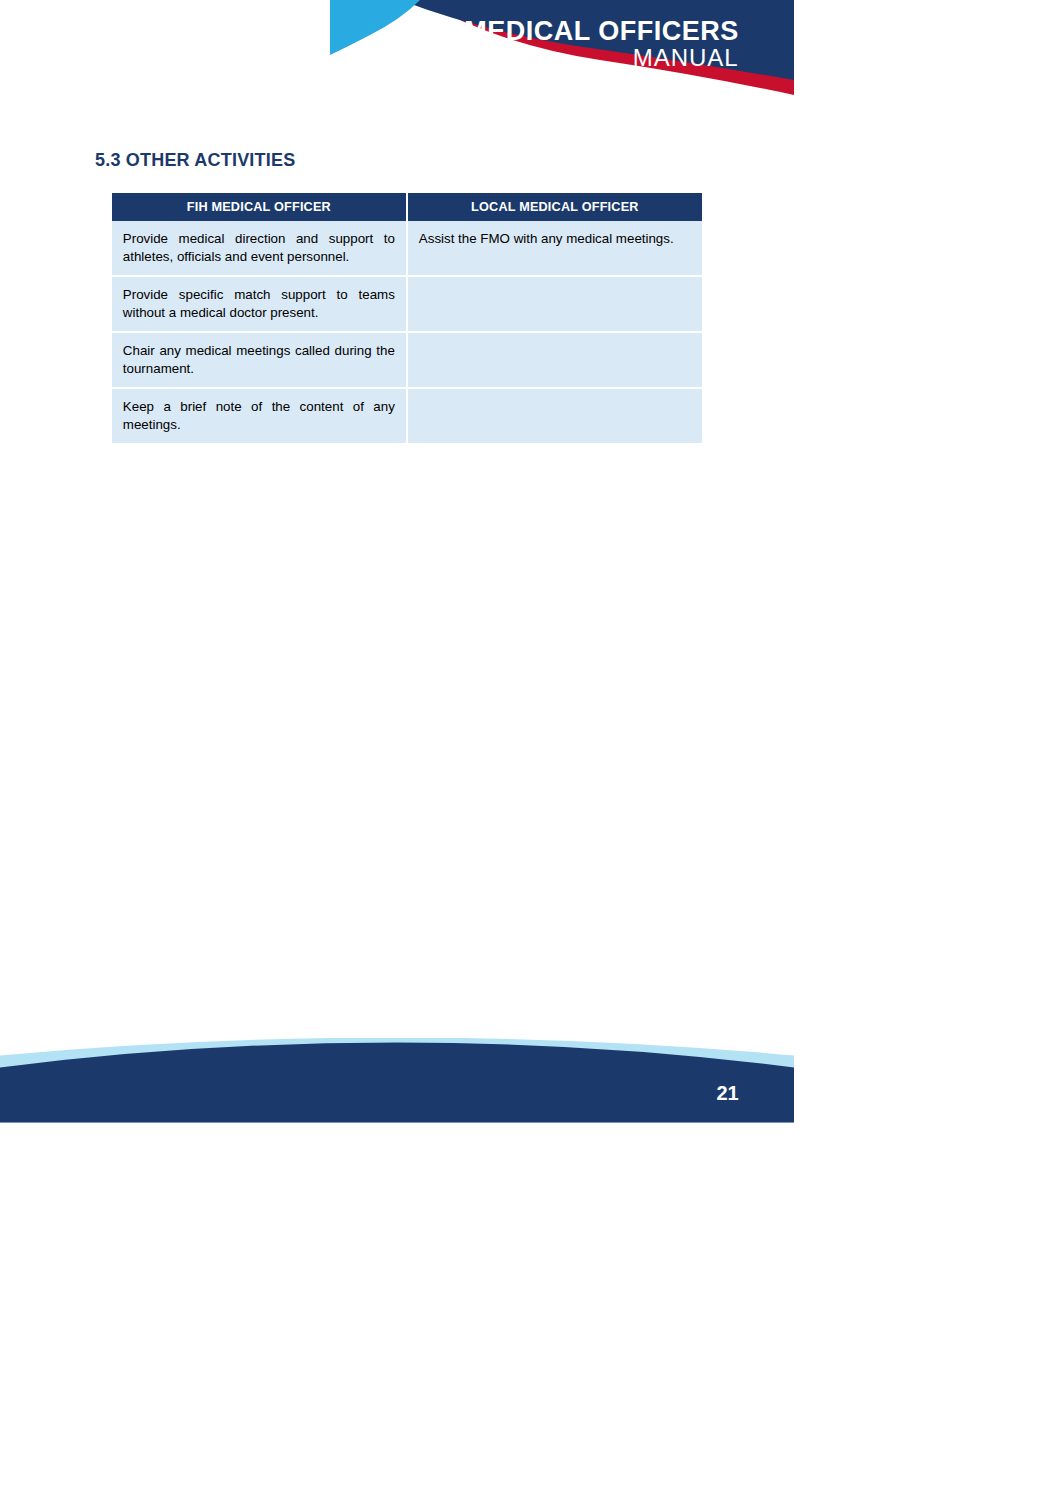MEDICAL OFFICERS
MANUAL
5.3 OTHER ACTIVITIES
| FIH MEDICAL OFFICER | LOCAL MEDICAL OFFICER |
| --- | --- |
| Provide medical direction and support to athletes, officials and event personnel. | Assist the FMO with any medical meetings. |
| Provide specific match support to teams without a medical doctor present. | |
| Chair any medical meetings called during the tournament. | |
| Keep a brief note of the content of any meetings. | |
21